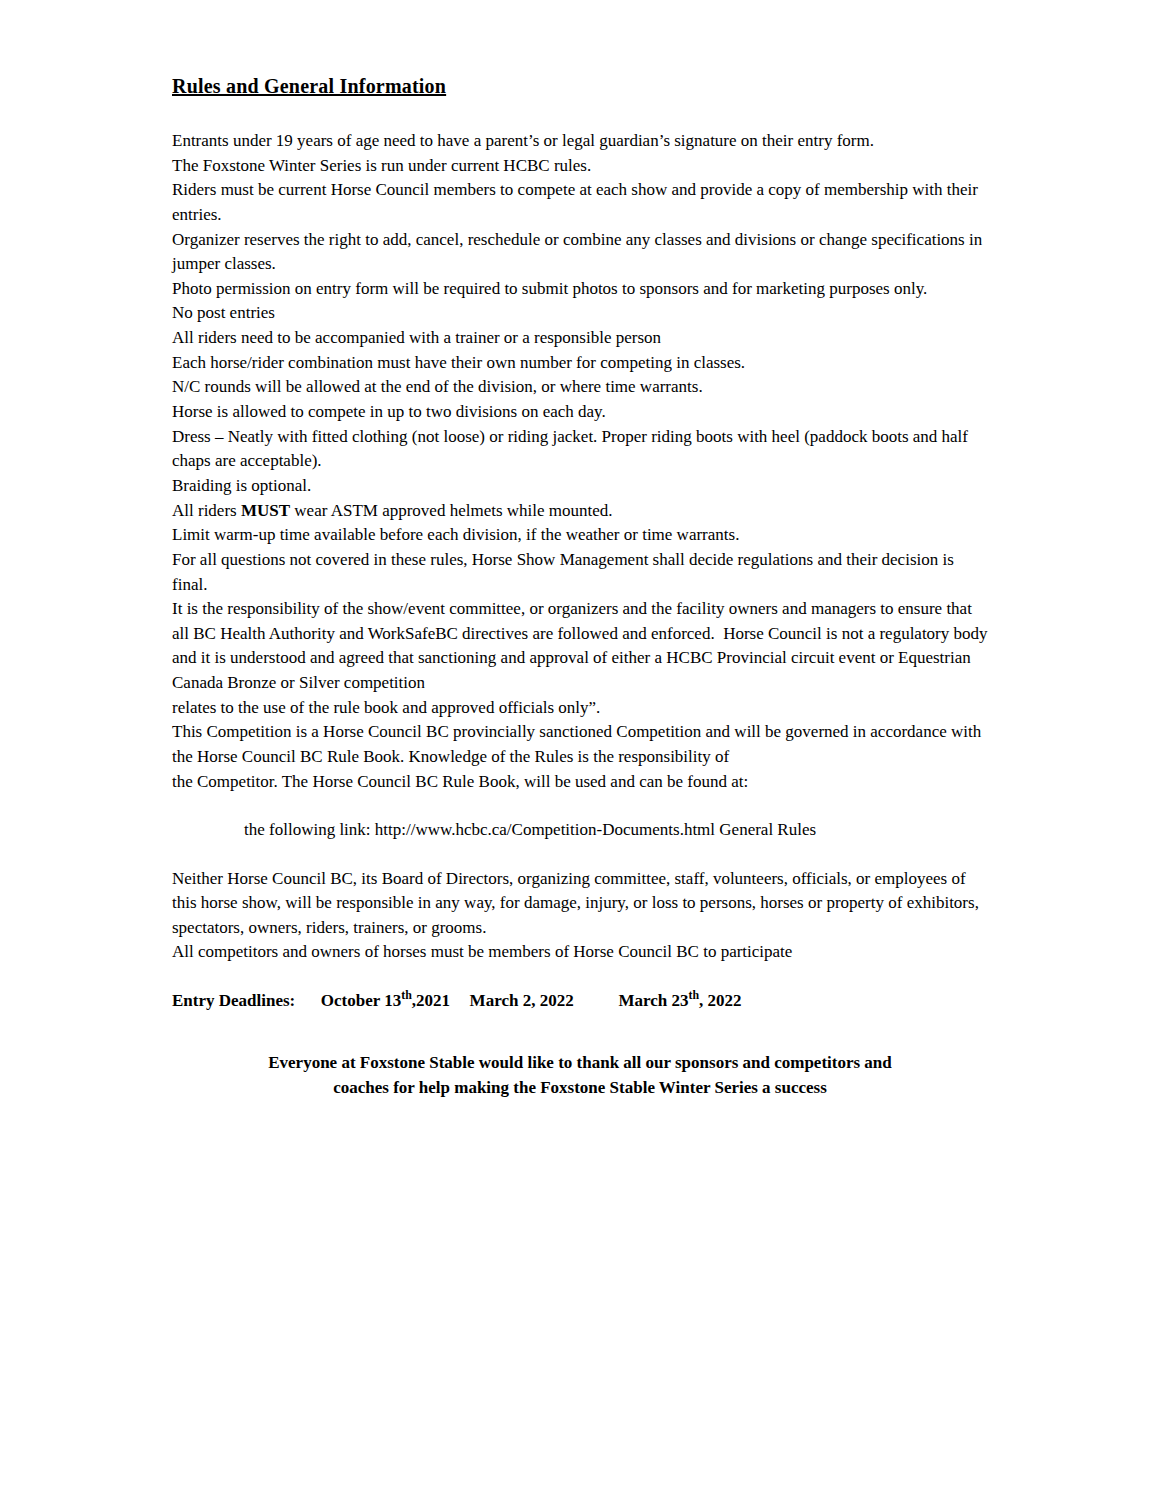Rules and General Information
Entrants under 19 years of age need to have a parent’s or legal guardian’s signature on their entry form.
The Foxstone Winter Series is run under current HCBC rules.
Riders must be current Horse Council members to compete at each show and provide a copy of membership with their entries.
Organizer reserves the right to add, cancel, reschedule or combine any classes and divisions or change specifications in jumper classes.
Photo permission on entry form will be required to submit photos to sponsors and for marketing purposes only.
No post entries
All riders need to be accompanied with a trainer or a responsible person
Each horse/rider combination must have their own number for competing in classes.
N/C rounds will be allowed at the end of the division, or where time warrants.
Horse is allowed to compete in up to two divisions on each day.
Dress – Neatly with fitted clothing (not loose) or riding jacket. Proper riding boots with heel (paddock boots and half chaps are acceptable).
Braiding is optional.
All riders MUST wear ASTM approved helmets while mounted.
Limit warm-up time available before each division, if the weather or time warrants.
For all questions not covered in these rules, Horse Show Management shall decide regulations and their decision is final.
It is the responsibility of the show/event committee, or organizers and the facility owners and managers to ensure that all BC Health Authority and WorkSafeBC directives are followed and enforced. Horse Council is not a regulatory body and it is understood and agreed that sanctioning and approval of either a HCBC Provincial circuit event or Equestrian Canada Bronze or Silver competition
relates to the use of the rule book and approved officials only”.
This Competition is a Horse Council BC provincially sanctioned Competition and will be governed in accordance with the Horse Council BC Rule Book. Knowledge of the Rules is the responsibility of
the Competitor. The Horse Council BC Rule Book, will be used and can be found at:
the following link: http://www.hcbc.ca/Competition-Documents.html General Rules
Neither Horse Council BC, its Board of Directors, organizing committee, staff, volunteers, officials, or employees of this horse show, will be responsible in any way, for damage, injury, or loss to persons, horses or property of exhibitors, spectators, owners, riders, trainers, or grooms.
All competitors and owners of horses must be members of Horse Council BC to participate
Entry Deadlines: October 13th,2021 March 2, 2022 March 23th, 2022
Everyone at Foxstone Stable would like to thank all our sponsors and competitors and coaches for help making the Foxstone Stable Winter Series a success